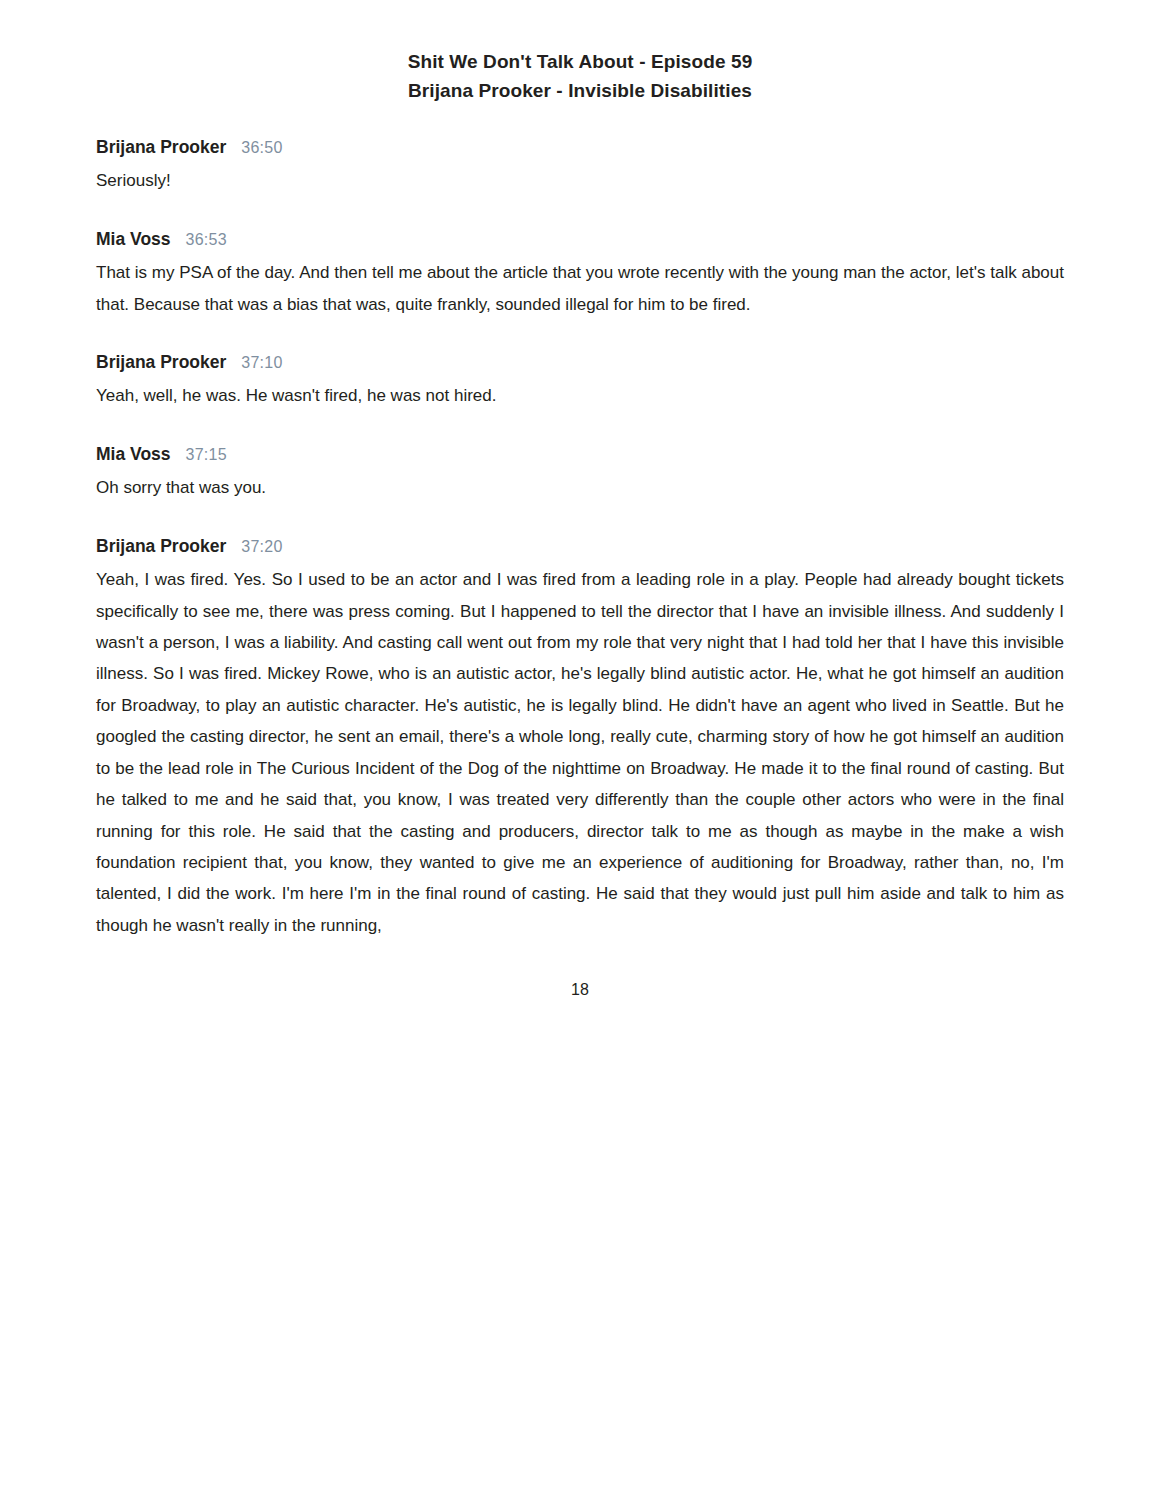Shit We Don't Talk About - Episode 59
Brijana Prooker - Invisible Disabilities
Brijana Prooker 36:50
Seriously!
Mia Voss 36:53
That is my PSA of the day. And then tell me about the article that you wrote recently with the young man the actor, let's talk about that. Because that was a bias that was, quite frankly, sounded illegal for him to be fired.
Brijana Prooker 37:10
Yeah, well, he was. He wasn't fired, he was not hired.
Mia Voss 37:15
Oh sorry that was you.
Brijana Prooker 37:20
Yeah, I was fired. Yes. So I used to be an actor and I was fired from a leading role in a play. People had already bought tickets specifically to see me, there was press coming. But I happened to tell the director that I have an invisible illness. And suddenly I wasn't a person, I was a liability. And casting call went out from my role that very night that I had told her that I have this invisible illness. So I was fired. Mickey Rowe, who is an autistic actor, he's legally blind autistic actor. He, what he got himself an audition for Broadway, to play an autistic character. He's autistic, he is legally blind. He didn't have an agent who lived in Seattle. But he googled the casting director, he sent an email, there's a whole long, really cute, charming story of how he got himself an audition to be the lead role in The Curious Incident of the Dog of the nighttime on Broadway. He made it to the final round of casting. But he talked to me and he said that, you know, I was treated very differently than the couple other actors who were in the final running for this role. He said that the casting and producers, director talk to me as though as maybe in the make a wish foundation recipient that, you know, they wanted to give me an experience of auditioning for Broadway, rather than, no, I'm talented, I did the work. I'm here I'm in the final round of casting. He said that they would just pull him aside and talk to him as though he wasn't really in the running,
18